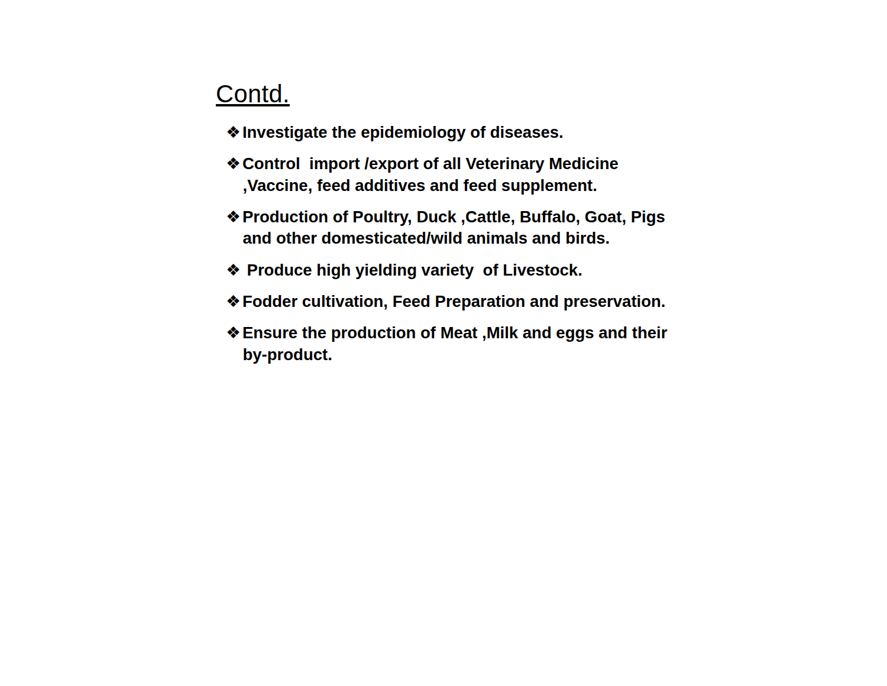Contd.
Investigate the epidemiology of diseases.
Control import /export of all Veterinary Medicine ,Vaccine, feed additives and feed supplement.
Production of Poultry, Duck ,Cattle, Buffalo, Goat, Pigs and other domesticated/wild animals and birds.
Produce high yielding variety of Livestock.
Fodder cultivation, Feed Preparation and preservation.
Ensure the production of Meat ,Milk and eggs and their by-product.